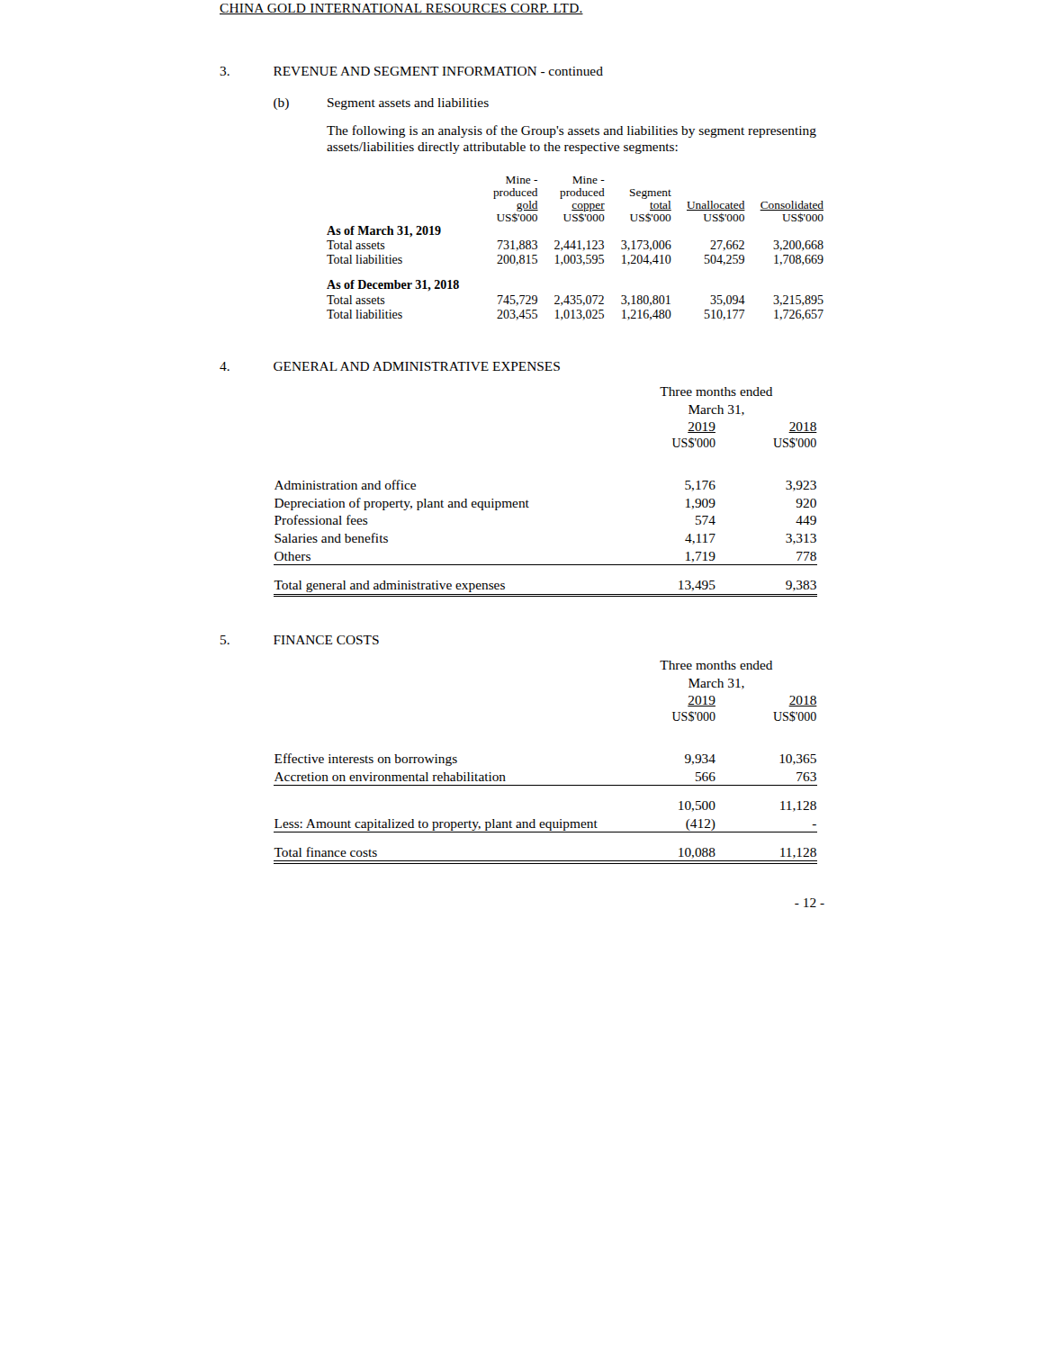CHINA GOLD INTERNATIONAL RESOURCES CORP. LTD.
3.
REVENUE AND SEGMENT INFORMATION - continued
(b)
Segment assets and liabilities
The following is an analysis of the Group's assets and liabilities by segment representing assets/liabilities directly attributable to the respective segments:
| | Mine - produced gold US$'000 | Mine - produced copper US$'000 | Segment total US$'000 | Unallocated US$'000 | Consolidated US$'000 |
| --- | --- | --- | --- | --- | --- |
| As of March 31, 2019 | | | | | |
| Total assets | 731,883 | 2,441,123 | 3,173,006 | 27,662 | 3,200,668 |
| Total liabilities | 200,815 | 1,003,595 | 1,204,410 | 504,259 | 1,708,669 |
| As of December 31, 2018 | | | | | |
| Total assets | 745,729 | 2,435,072 | 3,180,801 | 35,094 | 3,215,895 |
| Total liabilities | 203,455 | 1,013,025 | 1,216,480 | 510,177 | 1,726,657 |
4.
GENERAL AND ADMINISTRATIVE EXPENSES
| | Three months ended |
| | March 31, |
| | 2019 | 2018 |
| | US$'000 | US$'000 |
| Administration and office | 5,176 | 3,923 |
| Depreciation of property, plant and equipment | 1,909 | 920 |
| Professional fees | 574 | 449 |
| Salaries and benefits | 4,117 | 3,313 |
| Others | 1,719 | 778 |
| Total general and administrative expenses | 13,495 | 9,383 |
5.
FINANCE COSTS
| | Three months ended |
| | March 31, |
| | 2019 | 2018 |
| | US$'000 | US$'000 |
| Effective interests on borrowings | 9,934 | 10,365 |
| Accretion on environmental rehabilitation | 566 | 763 |
| | 10,500 | 11,128 |
| Less: Amount capitalized to property, plant and equipment | (412) | - |
| Total finance costs | 10,088 | 11,128 |
- 12 -